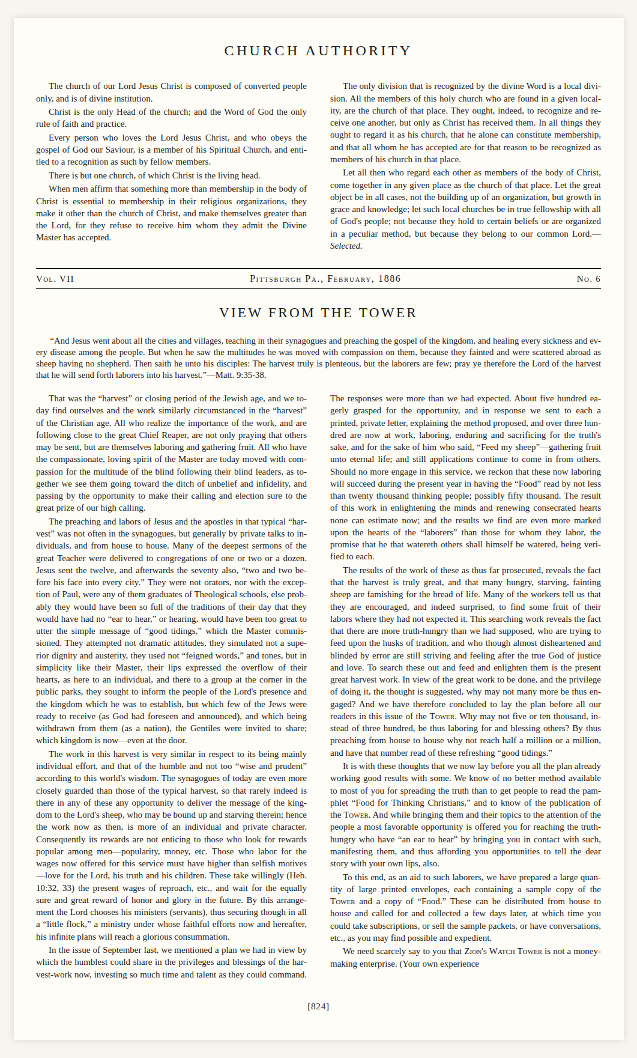Church Authority
The church of our Lord Jesus Christ is composed of converted people only, and is of divine institution.
Christ is the only Head of the church; and the Word of God the only rule of faith and practice.
Every person who loves the Lord Jesus Christ, and who obeys the gospel of God our Saviour, is a member of his Spiritual Church, and entitled to a recognition as such by fellow members.
There is but one church, of which Christ is the living head.
When men affirm that something more than membership in the body of Christ is essential to membership in their religious organizations, they make it other than the church of Christ, and make themselves greater than the Lord, for they refuse to receive him whom they admit the Divine Master has accepted.
The only division that is recognized by the divine Word is a local division. All the members of this holy church who are found in a given locality, are the church of that place. They ought, indeed, to recognize and receive one another, but only as Christ has received them. In all things they ought to regard it as his church, that he alone can constitute membership, and that all whom he has accepted are for that reason to be recognized as members of his church in that place.
Let all then who regard each other as members of the body of Christ, come together in any given place as the church of that place. Let the great object be in all cases, not the building up of an organization, but growth in grace and knowledge; let such local churches be in true fellowship with all of God's people; not because they hold to certain beliefs or are organized in a peculiar method, but because they belong to our common Lord.—Selected.
Vol. VII Pittsburgh Pa., February, 1886 No. 6
View from the Tower
“And Jesus went about all the cities and villages, teaching in their synagogues and preaching the gospel of the kingdom, and healing every sickness and every disease among the people. But when he saw the multitudes he was moved with compassion on them, because they fainted and were scattered abroad as sheep having no shepherd. Then saith he unto his disciples: The harvest truly is plenteous, but the laborers are few; pray ye therefore the Lord of the harvest that he will send forth laborers into his harvest.”—Matt. 9:35-38.
That was the “harvest” or closing period of the Jewish age, and we today find ourselves and the work similarly circumstanced in the “harvest” of the Christian age. All who realize the importance of the work, and are following close to the great Chief Reaper, are not only praying that others may be sent, but are themselves laboring and gathering fruit. All who have the compassionate, loving spirit of the Master are today moved with compassion for the multitude of the blind following their blind leaders, as together we see them going toward the ditch of unbelief and infidelity, and passing by the opportunity to make their calling and election sure to the great prize of our high calling.
The preaching and labors of Jesus and the apostles in that typical “harvest” was not often in the synagogues, but generally by private talks to individuals, and from house to house. Many of the deepest sermons of the great Teacher were delivered to congregations of one or two or a dozen. Jesus sent the twelve, and afterwards the seventy also, “two and two before his face into every city.” They were not orators, nor with the exception of Paul, were any of them graduates of Theological schools, else probably they would have been so full of the traditions of their day that they would have had no “ear to hear,” or hearing, would have been too great to utter the simple message of “good tidings,” which the Master commissioned. They attempted not dramatic attitudes, they simulated not a superior dignity and austerity, they used not “feigned words,” and tones, but in simplicity like their Master, their lips expressed the overflow of their hearts, as here to an individual, and there to a group at the corner in the public parks, they sought to inform the people of the Lord's presence and the kingdom which he was to establish, but which few of the Jews were ready to receive (as God had foreseen and announced), and which being withdrawn from them (as a nation), the Gentiles were invited to share; which kingdom is now—even at the door.
The work in this harvest is very similar in respect to its being mainly individual effort, and that of the humble and not too “wise and prudent” according to this world's wisdom. The synagogues of today are even more closely guarded than those of the typical harvest, so that rarely indeed is there in any of these any opportunity to deliver the message of the kingdom to the Lord's sheep, who may be bound up and starving therein; hence the work now as then, is more of an individual and private character. Consequently its rewards are not enticing to those who look for rewards popular among men—popularity, money, etc. Those who labor for the wages now offered for this service must have higher than selfish motives—love for the Lord, his truth and his children. These take willingly (Heb. 10:32, 33) the present wages of reproach, etc., and wait for the equally sure and great reward of honor and glory in the future. By this arrangement the Lord chooses his ministers (servants), thus securing though in all a “little flock,” a ministry under whose faithful efforts now and hereafter, his infinite plans will reach a glorious consummation.
In the issue of September last, we mentioned a plan we had in view by which the humblest could share in the privileges and blessings of the harvest-work now, investing so much time and talent as they could command. The responses were more than we had expected. About five hundred eagerly grasped for the opportunity, and in response we sent to each a printed, private letter, explaining the method proposed, and over three hundred are now at work, laboring, enduring and sacrificing for the truth's sake, and for the sake of him who said, “Feed my sheep”—gathering fruit unto eternal life; and still applications continue to come in from others. Should no more engage in this service, we reckon that these now laboring will succeed during the present year in having the “Food” read by not less than twenty thousand thinking people; possibly fifty thousand. The result of this work in enlightening the minds and renewing consecrated hearts none can estimate now; and the results we find are even more marked upon the hearts of the “laborers” than those for whom they labor, the promise that he that watereth others shall himself be watered, being verified to each.
The results of the work of these as thus far prosecuted, reveals the fact that the harvest is truly great, and that many hungry, starving, fainting sheep are famishing for the bread of life. Many of the workers tell us that they are encouraged, and indeed surprised, to find some fruit of their labors where they had not expected it. This searching work reveals the fact that there are more truth-hungry than we had supposed, who are trying to feed upon the husks of tradition, and who though almost disheartened and blinded by error are still striving and feeling after the true God of justice and love. To search these out and feed and enlighten them is the present great harvest work. In view of the great work to be done, and the privilege of doing it, the thought is suggested, why may not many more be thus engaged? And we have therefore concluded to lay the plan before all our readers in this issue of the Tower. Why may not five or ten thousand, instead of three hundred, be thus laboring for and blessing others? By thus preaching from house to house why not reach half a million or a million, and have that number read of these refreshing “good tidings.”
It is with these thoughts that we now lay before you all the plan already working good results with some. We know of no better method available to most of you for spreading the truth than to get people to read the pamphlet “Food for Thinking Christians,” and to know of the publication of the Tower. And while bringing them and their topics to the attention of the people a most favorable opportunity is offered you for reaching the truth-hungry who have “an ear to hear” by bringing you in contact with such, manifesting them, and thus affording you opportunities to tell the dear story with your own lips, also.
To this end, as an aid to such laborers, we have prepared a large quantity of large printed envelopes, each containing a sample copy of the Tower and a copy of “Food.” These can be distributed from house to house and called for and collected a few days later, at which time you could take subscriptions, or sell the sample packets, or have conversations, etc., as you may find possible and expedient.
We need scarcely say to you that Zion's Watch Tower is not a money-making enterprise. (Your own experience
[824]